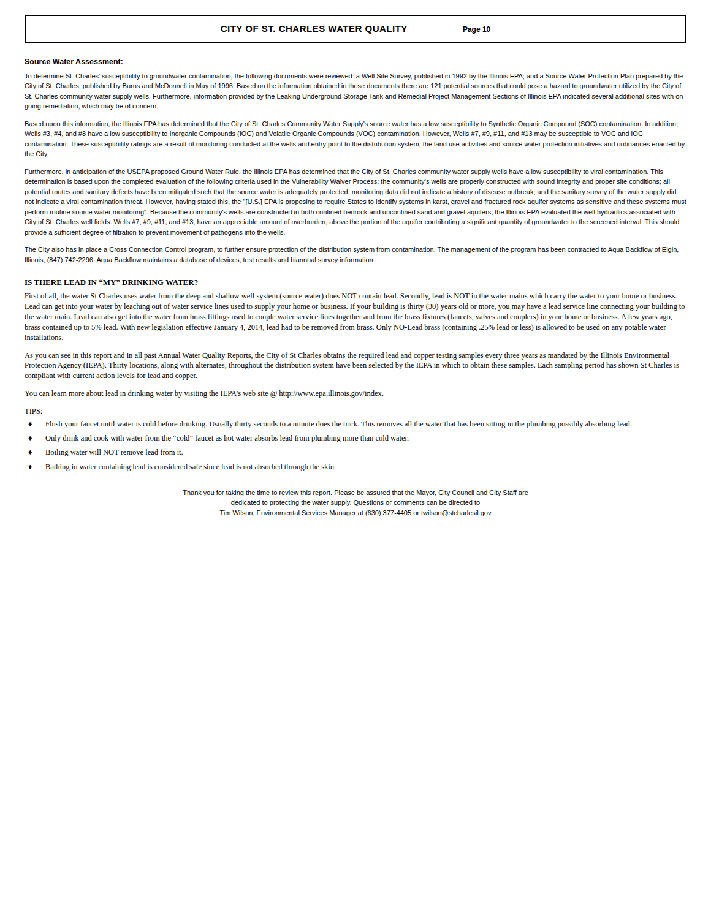CITY OF ST. CHARLES WATER QUALITY Page 10
Source Water Assessment:
To determine St. Charles' susceptibility to groundwater contamination, the following documents were reviewed: a Well Site Survey, published in 1992 by the Illinois EPA; and a Source Water Protection Plan prepared by the City of St. Charles, published by Burns and McDonnell in May of 1996. Based on the information obtained in these documents there are 121 potential sources that could pose a hazard to groundwater utilized by the City of St. Charles community water supply wells. Furthermore, information provided by the Leaking Underground Storage Tank and Remedial Project Management Sections of Illinois EPA indicated several additional sites with on-going remediation, which may be of concern.
Based upon this information, the Illinois EPA has determined that the City of St. Charles Community Water Supply's source water has a low susceptibility to Synthetic Organic Compound (SOC) contamination. In addition, Wells #3, #4, and #8 have a low susceptibility to Inorganic Compounds (IOC) and Volatile Organic Compounds (VOC) contamination. However, Wells #7, #9, #11, and #13 may be susceptible to VOC and IOC contamination. These susceptibility ratings are a result of monitoring conducted at the wells and entry point to the distribution system, the land use activities and source water protection initiatives and ordinances enacted by the City.
Furthermore, in anticipation of the USEPA proposed Ground Water Rule, the Illinois EPA has determined that the City of St. Charles community water supply wells have a low susceptibility to viral contamination. This determination is based upon the completed evaluation of the following criteria used in the Vulnerability Waiver Process: the community's wells are properly constructed with sound integrity and proper site conditions; all potential routes and sanitary defects have been mitigated such that the source water is adequately protected; monitoring data did not indicate a history of disease outbreak; and the sanitary survey of the water supply did not indicate a viral contamination threat. However, having stated this, the "[U.S.] EPA is proposing to require States to identify systems in karst, gravel and fractured rock aquifer systems as sensitive and these systems must perform routine source water monitoring". Because the community's wells are constructed in both confined bedrock and unconfined sand and gravel aquifers, the Illinois EPA evaluated the well hydraulics associated with City of St. Charles well fields. Wells #7, #9, #11, and #13, have an appreciable amount of overburden, above the portion of the aquifer contributing a significant quantity of groundwater to the screened interval. This should provide a sufficient degree of filtration to prevent movement of pathogens into the wells.
The City also has in place a Cross Connection Control program, to further ensure protection of the distribution system from contamination. The management of the program has been contracted to Aqua Backflow of Elgin, Illinois, (847) 742-2296. Aqua Backflow maintains a database of devices, test results and biannual survey information.
IS THERE LEAD IN “MY” DRINKING WATER?
First of all, the water St Charles uses water from the deep and shallow well system (source water) does NOT contain lead. Secondly, lead is NOT in the water mains which carry the water to your home or business. Lead can get into your water by leaching out of water service lines used to supply your home or business. If your building is thirty (30) years old or more, you may have a lead service line connecting your building to the water main. Lead can also get into the water from brass fittings used to couple water service lines together and from the brass fixtures (faucets, valves and couplers) in your home or business. A few years ago, brass contained up to 5% lead. With new legislation effective January 4, 2014, lead had to be removed from brass. Only NO-Lead brass (containing .25% lead or less) is allowed to be used on any potable water installations.
As you can see in this report and in all past Annual Water Quality Reports, the City of St Charles obtains the required lead and copper testing samples every three years as mandated by the Illinois Environmental Protection Agency (IEPA). Thirty locations, along with alternates, throughout the distribution system have been selected by the IEPA in which to obtain these samples. Each sampling period has shown St Charles is compliant with current action levels for lead and copper.
You can learn more about lead in drinking water by visiting the IEPA’s web site @ http://www.epa.illinois.gov/index.
TIPS:
Flush your faucet until water is cold before drinking. Usually thirty seconds to a minute does the trick. This removes all the water that has been sitting in the plumbing possibly absorbing lead.
Only drink and cook with water from the “cold” faucet as hot water absorbs lead from plumbing more than cold water.
Boiling water will NOT remove lead from it.
Bathing in water containing lead is considered safe since lead is not absorbed through the skin.
Thank you for taking the time to review this report. Please be assured that the Mayor, City Council and City Staff are
dedicated to protecting the water supply. Questions or comments can be directed to
Tim Wilson, Environmental Services Manager at (630) 377-4405 or twilson@stcharlesil.gov